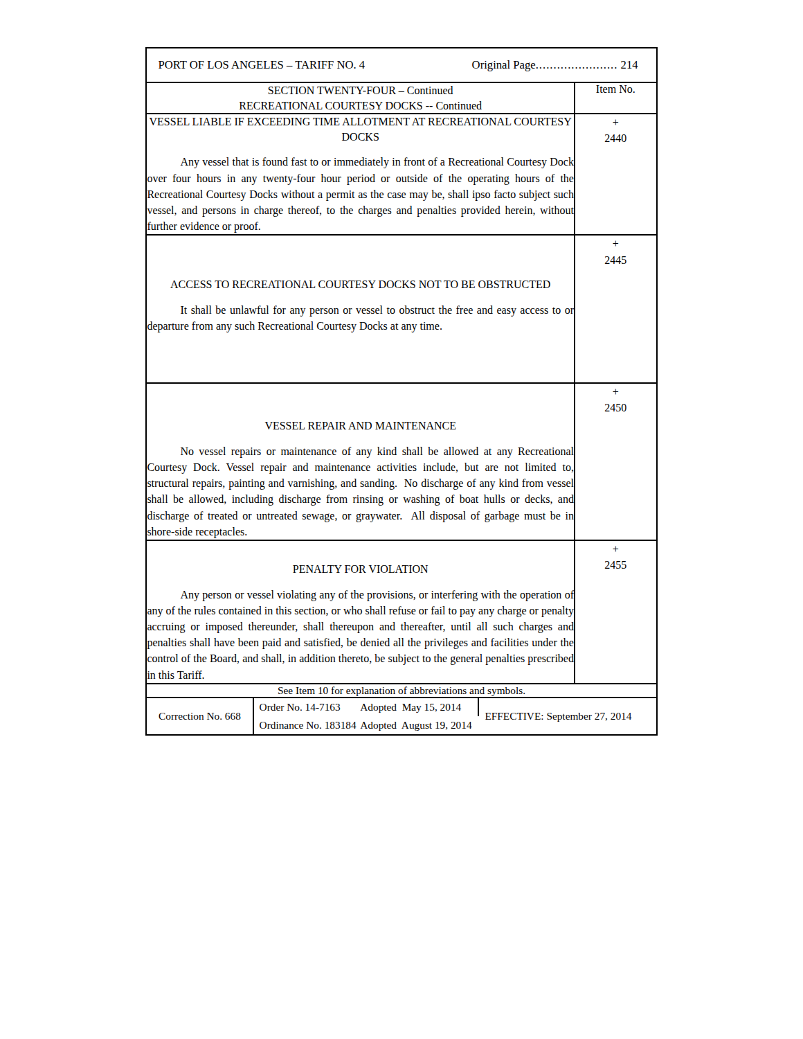PORT OF LOS ANGELES – TARIFF NO. 4
Original Page....................... 214
| SECTION TWENTY-FOUR – Continued RECREATIONAL COURTESY DOCKS -- Continued | Item No. |
| VESSEL LIABLE IF EXCEEDING TIME ALLOTMENT AT RECREATIONAL COURTESY DOCKS Any vessel that is found fast to or immediately in front of a Recreational Courtesy Dock over four hours in any twenty-four hour period or outside of the operating hours of the Recreational Courtesy Docks without a permit as the case may be, shall ipso facto subject such vessel, and persons in charge thereof, to the charges and penalties provided herein, without further evidence or proof. | + 2440 |
| ACCESS TO RECREATIONAL COURTESY DOCKS NOT TO BE OBSTRUCTED It shall be unlawful for any person or vessel to obstruct the free and easy access to or departure from any such Recreational Courtesy Docks at any time. | + 2445 |
| VESSEL REPAIR AND MAINTENANCE No vessel repairs or maintenance of any kind shall be allowed at any Recreational Courtesy Dock. Vessel repair and maintenance activities include, but are not limited to, structural repairs, painting and varnishing, and sanding. No discharge of any kind from vessel shall be allowed, including discharge from rinsing or washing of boat hulls or decks, and discharge of treated or untreated sewage, or graywater. All disposal of garbage must be in shore-side receptacles. | + 2450 |
| PENALTY FOR VIOLATION Any person or vessel violating any of the provisions, or interfering with the operation of any of the rules contained in this section, or who shall refuse or fail to pay any charge or penalty accruing or imposed thereunder, shall thereupon and thereafter, until all such charges and penalties shall have been paid and satisfied, be denied all the privileges and facilities under the control of the Board, and shall, in addition thereto, be subject to the general penalties prescribed in this Tariff. | + 2455 |
| See Item 10 for explanation of abbreviations and symbols. |
| Correction No. 668 | Order No. 14-7163 Adopted May 15, 2014 | EFFECTIVE: September 27, 2014 |
| Ordinance No. 183184 Adopted August 19, 2014 |